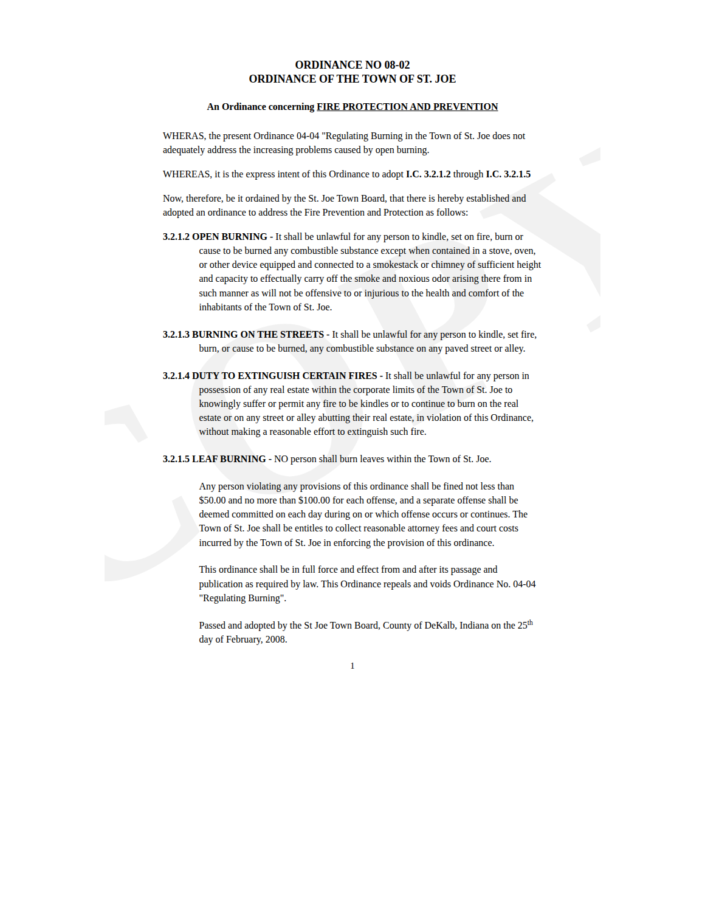COPY
ORDINANCE NO 08-02 ORDINANCE OF THE TOWN OF ST. JOE
An Ordinance concerning FIRE PROTECTION AND PREVENTION
WHERAS, the present Ordinance 04-04 "Regulating Burning in the Town of St. Joe does not adequately address the increasing problems caused by open burning.
WHEREAS, it is the express intent of this Ordinance to adopt I.C. 3.2.1.2 through I.C. 3.2.1.5
Now, therefore, be it ordained by the St. Joe Town Board, that there is hereby established and adopted an ordinance to address the Fire Prevention and Protection as follows:
3.2.1.2 OPEN BURNING - It shall be unlawful for any person to kindle, set on fire, burn or cause to be burned any combustible substance except when contained in a stove, oven, or other device equipped and connected to a smokestack or chimney of sufficient height and capacity to effectually carry off the smoke and noxious odor arising there from in such manner as will not be offensive to or injurious to the health and comfort of the inhabitants of the Town of St. Joe.
3.2.1.3 BURNING ON THE STREETS - It shall be unlawful for any person to kindle, set fire, burn, or cause to be burned, any combustible substance on any paved street or alley.
3.2.1.4 DUTY TO EXTINGUISH CERTAIN FIRES - It shall be unlawful for any person in possession of any real estate within the corporate limits of the Town of St. Joe to knowingly suffer or permit any fire to be kindles or to continue to burn on the real estate or on any street or alley abutting their real estate, in violation of this Ordinance, without making a reasonable effort to extinguish such fire.
3.2.1.5 LEAF BURNING - NO person shall burn leaves within the Town of St. Joe.
Any person violating any provisions of this ordinance shall be fined not less than $50.00 and no more than $100.00 for each offense, and a separate offense shall be deemed committed on each day during on or which offense occurs or continues. The Town of St. Joe shall be entitles to collect reasonable attorney fees and court costs incurred by the Town of St. Joe in enforcing the provision of this ordinance.
This ordinance shall be in full force and effect from and after its passage and publication as required by law. This Ordinance repeals and voids Ordinance No. 04-04 "Regulating Burning".
Passed and adopted by the St Joe Town Board, County of DeKalb, Indiana on the 25th day of February, 2008.
1